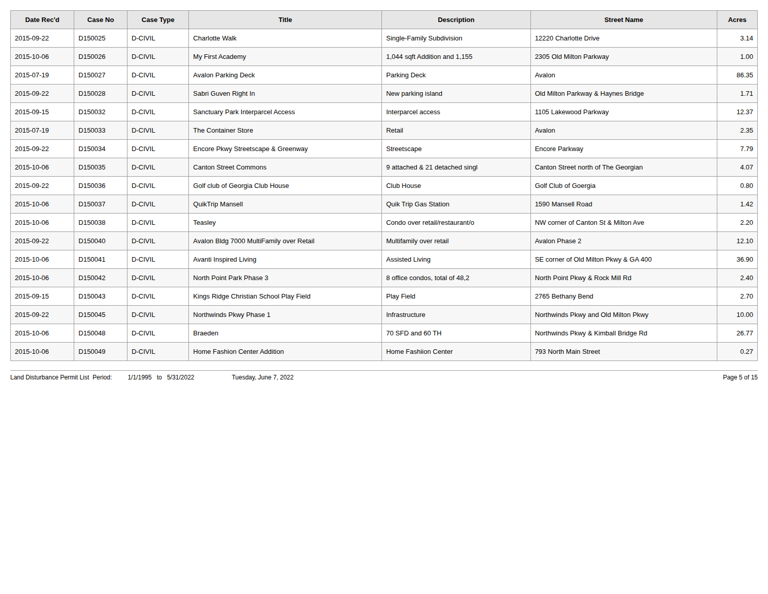Land Disturbance Permit List
| Date Rec'd | Case No | Case Type | Title | Description | Street Name | Acres |
| --- | --- | --- | --- | --- | --- | --- |
| 2015-09-22 | D150025 | D-CIVIL | Charlotte Walk | Single-Family Subdivision | 12220 Charlotte Drive | 3.14 |
| 2015-10-06 | D150026 | D-CIVIL | My First Academy | 1,044 sqft Addition and 1,155 | 2305 Old Milton Parkway | 1.00 |
| 2015-07-19 | D150027 | D-CIVIL | Avalon Parking Deck | Parking Deck | Avalon | 86.35 |
| 2015-09-22 | D150028 | D-CIVIL | Sabri Guven Right In | New parking island | Old Milton Parkway & Haynes Bridge | 1.71 |
| 2015-09-15 | D150032 | D-CIVIL | Sanctuary Park Interparcel Access | Interparcel access | 1105 Lakewood Parkway | 12.37 |
| 2015-07-19 | D150033 | D-CIVIL | The Container Store | Retail | Avalon | 2.35 |
| 2015-09-22 | D150034 | D-CIVIL | Encore Pkwy Streetscape & Greenway | Streetscape | Encore Parkway | 7.79 |
| 2015-10-06 | D150035 | D-CIVIL | Canton Street Commons | 9 attached & 21 detached singl | Canton Street north of The Georgian | 4.07 |
| 2015-09-22 | D150036 | D-CIVIL | Golf club of Georgia Club House | Club House | Golf Club of Goergia | 0.80 |
| 2015-10-06 | D150037 | D-CIVIL | QuikTrip Mansell | Quik Trip Gas Station | 1590 Mansell Road | 1.42 |
| 2015-10-06 | D150038 | D-CIVIL | Teasley | Condo over retail/restaurant/o | NW corner of Canton St & Milton Ave | 2.20 |
| 2015-09-22 | D150040 | D-CIVIL | Avalon Bldg 7000 MultiFamily over Retail | Multifamily over retail | Avalon Phase 2 | 12.10 |
| 2015-10-06 | D150041 | D-CIVIL | Avanti Inspired Living | Assisted Living | SE corner of Old Milton Pkwy & GA 400 | 36.90 |
| 2015-10-06 | D150042 | D-CIVIL | North Point Park Phase 3 | 8 office condos, total of 48,2 | North Point Pkwy & Rock Mill Rd | 2.40 |
| 2015-09-15 | D150043 | D-CIVIL | Kings Ridge Christian School Play Field | Play Field | 2765 Bethany Bend | 2.70 |
| 2015-09-22 | D150045 | D-CIVIL | Northwinds Pkwy Phase 1 | Infrastructure | Northwinds Pkwy and Old Milton Pkwy | 10.00 |
| 2015-10-06 | D150048 | D-CIVIL | Braeden | 70 SFD and 60 TH | Northwinds Pkwy & Kimball Bridge Rd | 26.77 |
| 2015-10-06 | D150049 | D-CIVIL | Home Fashion Center Addition | Home Fashiion Center | 793 North Main Street | 0.27 |
Land Disturbance Permit List Period: 1/1/1995 to 5/31/2022 Tuesday, June 7, 2022
Page 5 of 15